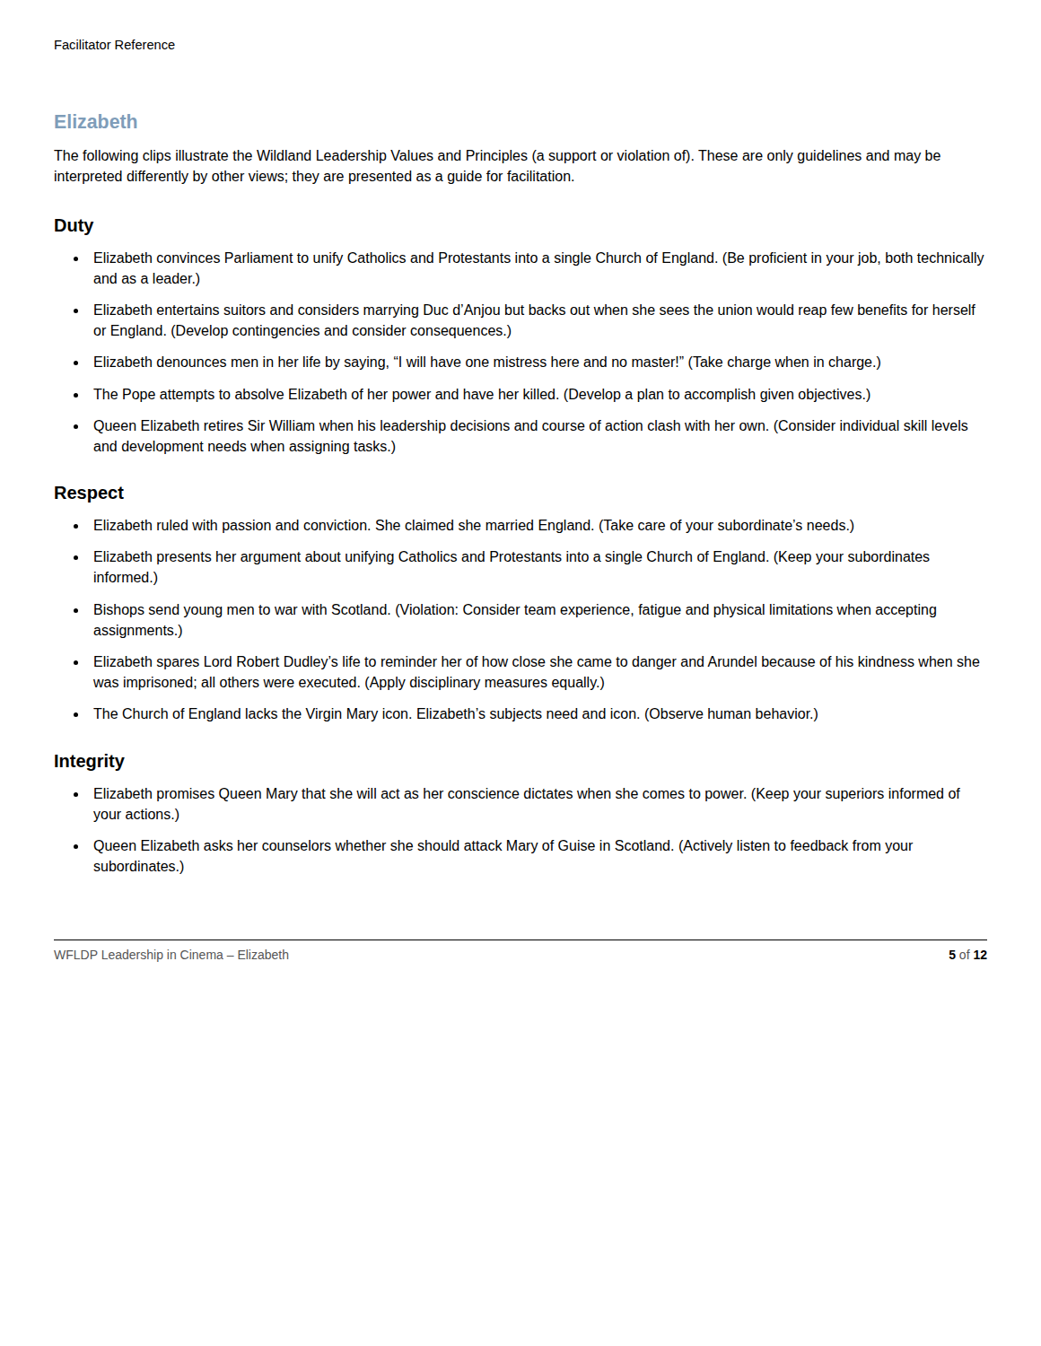Facilitator Reference
Elizabeth
The following clips illustrate the Wildland Leadership Values and Principles (a support or violation of). These are only guidelines and may be interpreted differently by other views; they are presented as a guide for facilitation.
Duty
Elizabeth convinces Parliament to unify Catholics and Protestants into a single Church of England. (Be proficient in your job, both technically and as a leader.)
Elizabeth entertains suitors and considers marrying Duc d’Anjou but backs out when she sees the union would reap few benefits for herself or England. (Develop contingencies and consider consequences.)
Elizabeth denounces men in her life by saying, “I will have one mistress here and no master!” (Take charge when in charge.)
The Pope attempts to absolve Elizabeth of her power and have her killed. (Develop a plan to accomplish given objectives.)
Queen Elizabeth retires Sir William when his leadership decisions and course of action clash with her own. (Consider individual skill levels and development needs when assigning tasks.)
Respect
Elizabeth ruled with passion and conviction. She claimed she married England. (Take care of your subordinate’s needs.)
Elizabeth presents her argument about unifying Catholics and Protestants into a single Church of England. (Keep your subordinates informed.)
Bishops send young men to war with Scotland. (Violation: Consider team experience, fatigue and physical limitations when accepting assignments.)
Elizabeth spares Lord Robert Dudley’s life to reminder her of how close she came to danger and Arundel because of his kindness when she was imprisoned; all others were executed. (Apply disciplinary measures equally.)
The Church of England lacks the Virgin Mary icon. Elizabeth’s subjects need and icon. (Observe human behavior.)
Integrity
Elizabeth promises Queen Mary that she will act as her conscience dictates when she comes to power. (Keep your superiors informed of your actions.)
Queen Elizabeth asks her counselors whether she should attack Mary of Guise in Scotland. (Actively listen to feedback from your subordinates.)
WFLDP Leadership in Cinema – Elizabeth
5 of 12